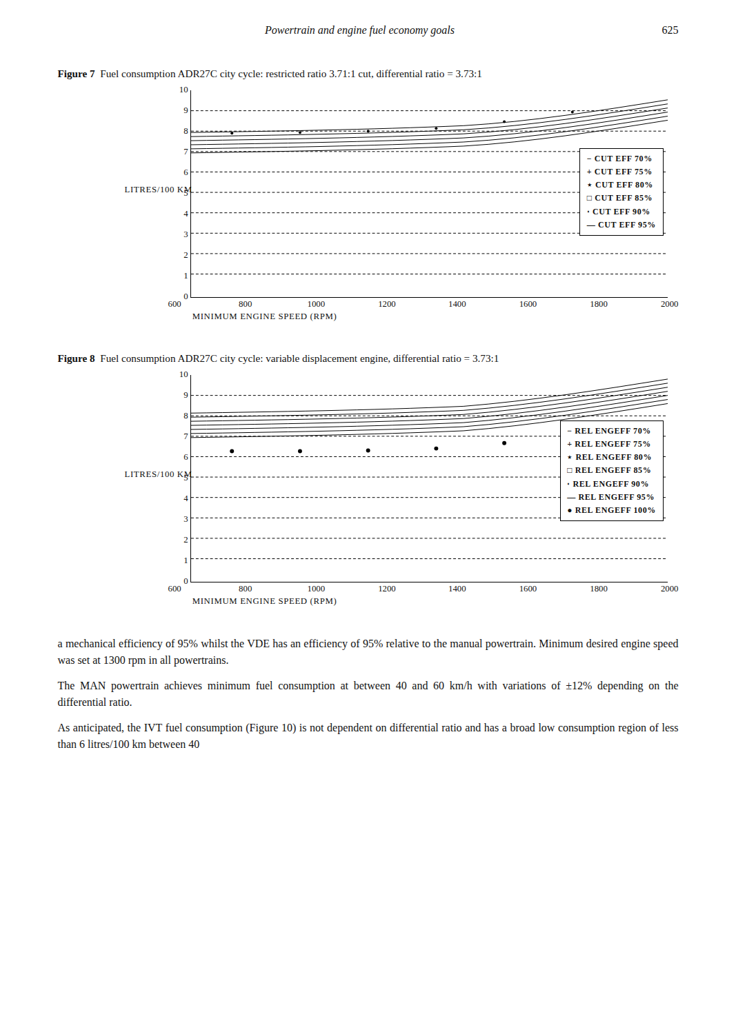Powertrain and engine fuel economy goals 625
Figure 7 Fuel consumption ADR27C city cycle: restricted ratio 3.71:1 cut, differential ratio = 3.73:1
LITRES/100 KM
10 9 8 7 6 5 4 3 2 1 0
− CUT EFF 70%
+ CUT EFF 75%
⋆ CUT EFF 80%
□ CUT EFF 85%
⋅ CUT EFF 90%
— CUT EFF 95%
600 800 1000 1200 1400 1600 1800 2000
MINIMUM ENGINE SPEED (RPM)
Figure 8 Fuel consumption ADR27C city cycle: variable displacement engine, differential ratio = 3.73:1
LITRES/100 KM
10 9 8 7 6 5 4 3 2 1 0
− REL ENGEFF 70%
+ REL ENGEFF 75%
⋆ REL ENGEFF 80%
□ REL ENGEFF 85%
⋅ REL ENGEFF 90%
— REL ENGEFF 95%
● REL ENGEFF 100%
600 800 1000 1200 1400 1600 1800 2000
MINIMUM ENGINE SPEED (RPM)
a mechanical efficiency of 95% whilst the VDE has an efficiency of 95% relative to the manual powertrain. Minimum desired engine speed was set at 1300 rpm in all powertrains.
The MAN powertrain achieves minimum fuel consumption at between 40 and 60 km/h with variations of ±12% depending on the differential ratio.
As anticipated, the IVT fuel consumption (Figure 10) is not dependent on differential ratio and has a broad low consumption region of less than 6 litres/100 km between 40